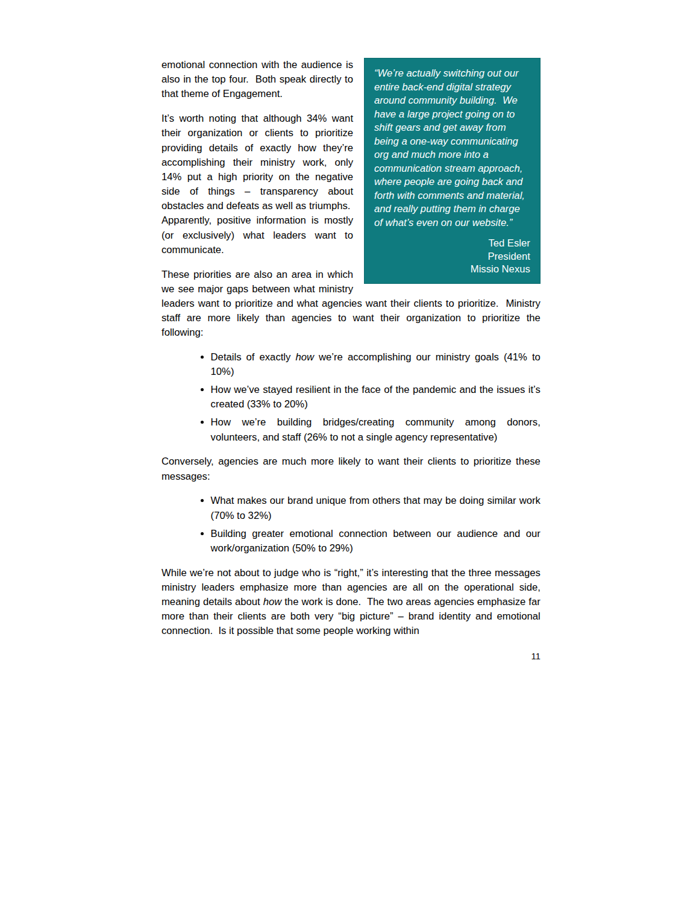“We’re actually switching out our entire back-end digital strategy around community building. We have a large project going on to shift gears and get away from being a one-way communicating org and much more into a communication stream approach, where people are going back and forth with comments and material, and really putting them in charge of what’s even on our website.”
Ted Esler
President
Missio Nexus
emotional connection with the audience is also in the top four. Both speak directly to that theme of Engagement.
It’s worth noting that although 34% want their organization or clients to prioritize providing details of exactly how they’re accomplishing their ministry work, only 14% put a high priority on the negative side of things – transparency about obstacles and defeats as well as triumphs. Apparently, positive information is mostly (or exclusively) what leaders want to communicate.
These priorities are also an area in which we see major gaps between what ministry leaders want to prioritize and what agencies want their clients to prioritize. Ministry staff are more likely than agencies to want their organization to prioritize the following:
Details of exactly how we’re accomplishing our ministry goals (41% to 10%)
How we’ve stayed resilient in the face of the pandemic and the issues it’s created (33% to 20%)
How we’re building bridges/creating community among donors, volunteers, and staff (26% to not a single agency representative)
Conversely, agencies are much more likely to want their clients to prioritize these messages:
What makes our brand unique from others that may be doing similar work (70% to 32%)
Building greater emotional connection between our audience and our work/organization (50% to 29%)
While we’re not about to judge who is “right,” it’s interesting that the three messages ministry leaders emphasize more than agencies are all on the operational side, meaning details about how the work is done. The two areas agencies emphasize far more than their clients are both very “big picture” – brand identity and emotional connection. Is it possible that some people working within
11